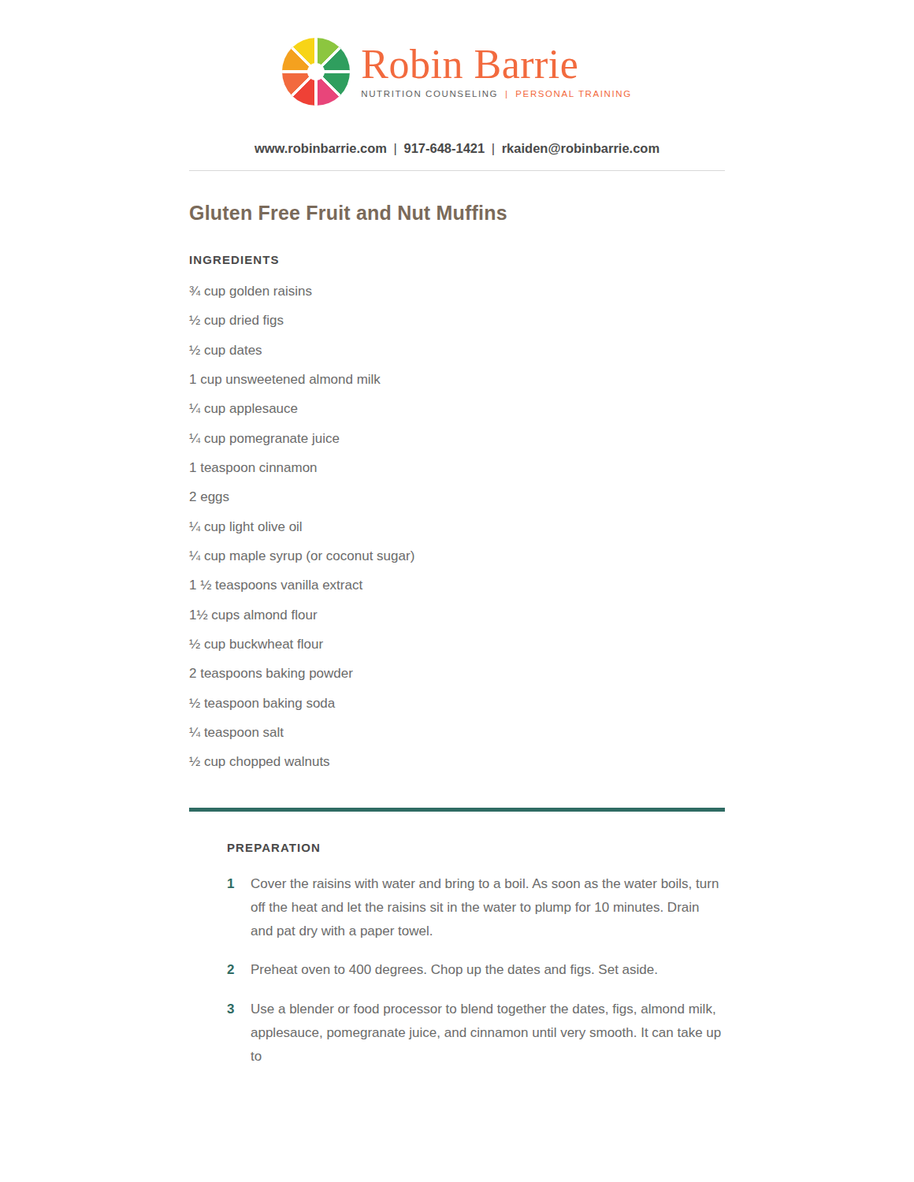Robin Barrie Nutrition Counseling | Personal Training
www.robinbarrie.com | 917-648-1421 | rkaiden@robinbarrie.com
Gluten Free Fruit and Nut Muffins
Ingredients
¾ cup golden raisins
½ cup dried figs
½ cup dates
1 cup unsweetened almond milk
¼ cup applesauce
¼ cup pomegranate juice
1 teaspoon cinnamon
2 eggs
¼ cup light olive oil
¼ cup maple syrup (or coconut sugar)
1 ½ teaspoons vanilla extract
1½ cups almond flour
½ cup buckwheat flour
2 teaspoons baking powder
½ teaspoon baking soda
¼ teaspoon salt
½ cup chopped walnuts
Preparation
Cover the raisins with water and bring to a boil. As soon as the water boils, turn off the heat and let the raisins sit in the water to plump for 10 minutes. Drain and pat dry with a paper towel.
Preheat oven to 400 degrees. Chop up the dates and figs. Set aside.
Use a blender or food processor to blend together the dates, figs, almond milk, applesauce, pomegranate juice, and cinnamon until very smooth. It can take up to